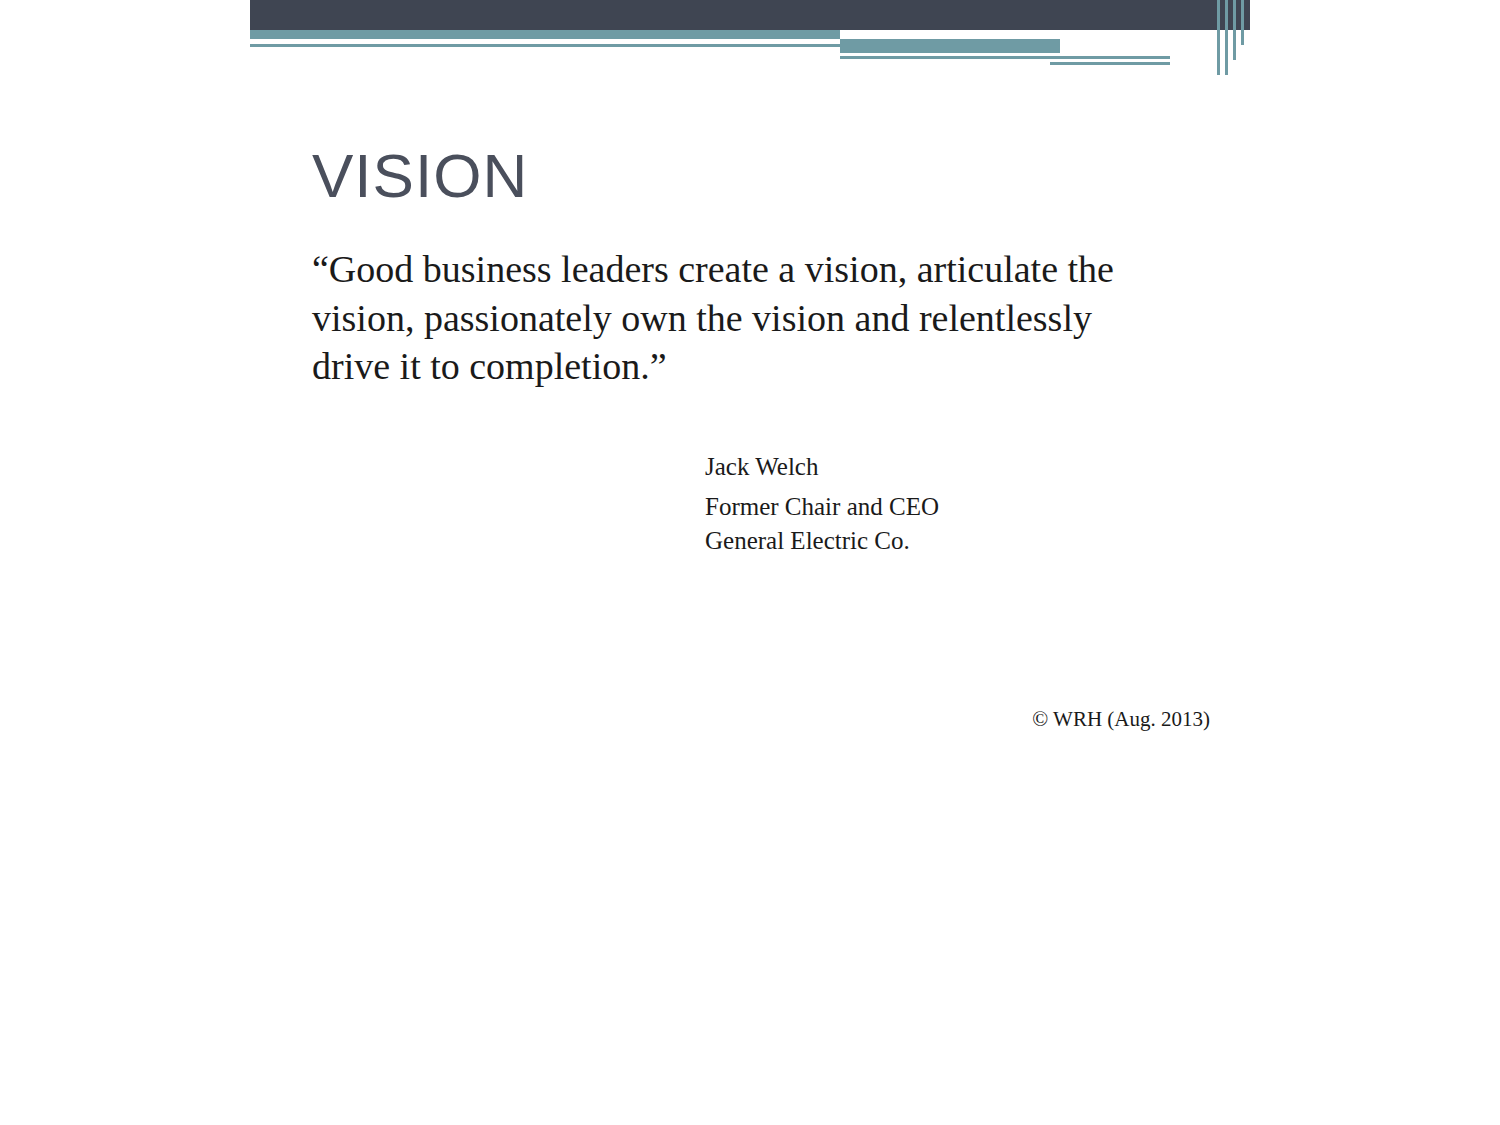VISION
“Good business leaders create a vision, articulate the vision, passionately own the vision and relentlessly drive it to completion.”
Jack Welch
Former Chair and CEO
General Electric Co.
© WRH (Aug. 2013)